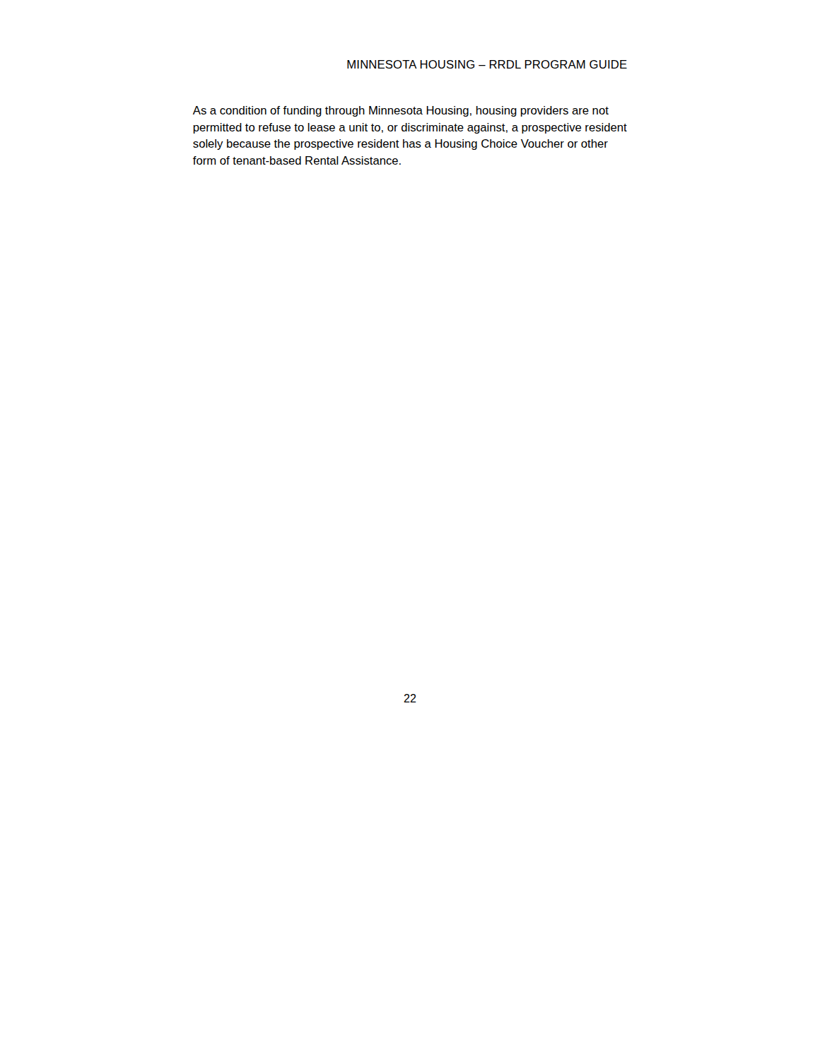MINNESOTA HOUSING – RRDL PROGRAM GUIDE
As a condition of funding through Minnesota Housing, housing providers are not permitted to refuse to lease a unit to, or discriminate against, a prospective resident solely because the prospective resident has a Housing Choice Voucher or other form of tenant-based Rental Assistance.
22